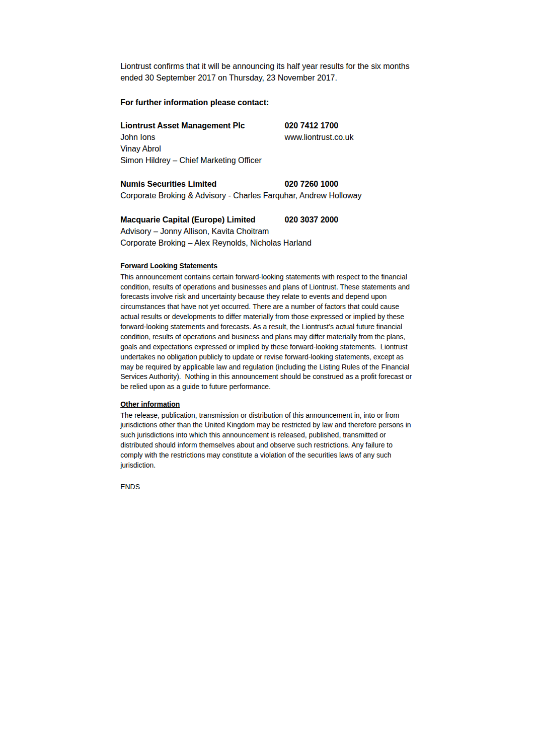Liontrust confirms that it will be announcing its half year results for the six months ended 30 September 2017 on Thursday, 23 November 2017.
For further information please contact:
| Liontrust Asset Management Plc | 020 7412 1700 |
| John Ions | www.liontrust.co.uk |
| Vinay Abrol | |
| Simon Hildrey – Chief Marketing Officer | |
| Numis Securities Limited | 020 7260 1000 |
| Corporate Broking & Advisory - Charles Farquhar, Andrew Holloway |
| Macquarie Capital (Europe) Limited | 020 3037 2000 |
| Advisory – Jonny Allison, Kavita Choitram |
| Corporate Broking – Alex Reynolds, Nicholas Harland |
Forward Looking Statements
This announcement contains certain forward-looking statements with respect to the financial condition, results of operations and businesses and plans of Liontrust. These statements and forecasts involve risk and uncertainty because they relate to events and depend upon circumstances that have not yet occurred. There are a number of factors that could cause actual results or developments to differ materially from those expressed or implied by these forward-looking statements and forecasts. As a result, the Liontrust’s actual future financial condition, results of operations and business and plans may differ materially from the plans, goals and expectations expressed or implied by these forward-looking statements. Liontrust undertakes no obligation publicly to update or revise forward-looking statements, except as may be required by applicable law and regulation (including the Listing Rules of the Financial Services Authority). Nothing in this announcement should be construed as a profit forecast or be relied upon as a guide to future performance.
Other information
The release, publication, transmission or distribution of this announcement in, into or from jurisdictions other than the United Kingdom may be restricted by law and therefore persons in such jurisdictions into which this announcement is released, published, transmitted or distributed should inform themselves about and observe such restrictions. Any failure to comply with the restrictions may constitute a violation of the securities laws of any such jurisdiction.
ENDS